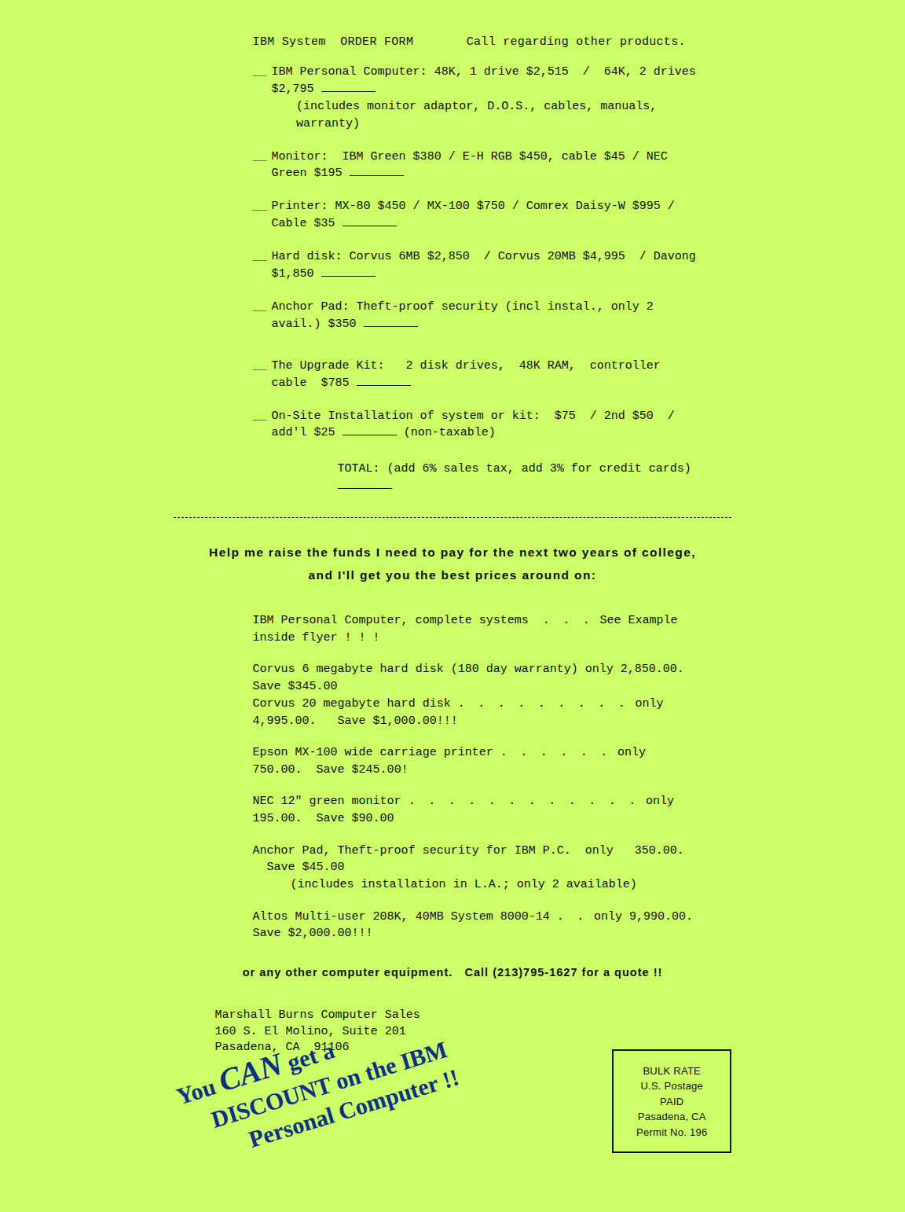IBM System ORDER FORM Call regarding other products.
__ IBM Personal Computer: 48K, 1 drive $2,515 / 64K, 2 drives $2,795 (includes monitor adaptor, D.O.S., cables, manuals, warranty)
__ Monitor: IBM Green $380 / E-H RGB $450, cable $45 / NEC Green $195
__ Printer: MX-80 $450 / MX-100 $750 / Comrex Daisy-W $995 / Cable $35
__ Hard disk: Corvus 6MB $2,850 / Corvus 20MB $4,995 / Davong $1,850
__ Anchor Pad: Theft-proof security (incl instal., only 2 avail.) $350
__ The Upgrade Kit: 2 disk drives, 48K RAM, controller cable $785
__ On-Site Installation of system or kit: $75 / 2nd $50 / add'l $25 (non-taxable)
TOTAL: (add 6% sales tax, add 3% for credit cards)
Help me raise the funds I need to pay for the next two years of college,
and I'll get you the best prices around on:
IBM Personal Computer, complete systems . . . See Example inside flyer ! ! !
Corvus 6 megabyte hard disk (180 day warranty) only 2,850.00. Save $345.00
Corvus 20 megabyte hard disk . . . . . . . . . only 4,995.00. Save $1,000.00!!!
Epson MX-100 wide carriage printer . . . . . . only 750.00.Save $245.00!
NEC 12" green monitor . . . . . . . . . . . . only 195.00.Save $90.00
Anchor Pad, Theft-proof security for IBM P.C. only 350.00.Save $45.00 (includes installation in L.A.; only 2 available)
Altos Multi-user 208K, 40MB System 8000-14 . . only 9,990.00. Save $2,000.00!!!
or any other computer equipment. Call (213)795-1627 for a quote !!
Marshall Burns Computer Sales
160 S. El Molino, Suite 201
Pasadena, CA 91106
BULK RATE
U.S. Postage
PAID
Pasadena, CA
Permit No. 196
You CAN get a DISCOUNT on the IBM Personal Computer !!